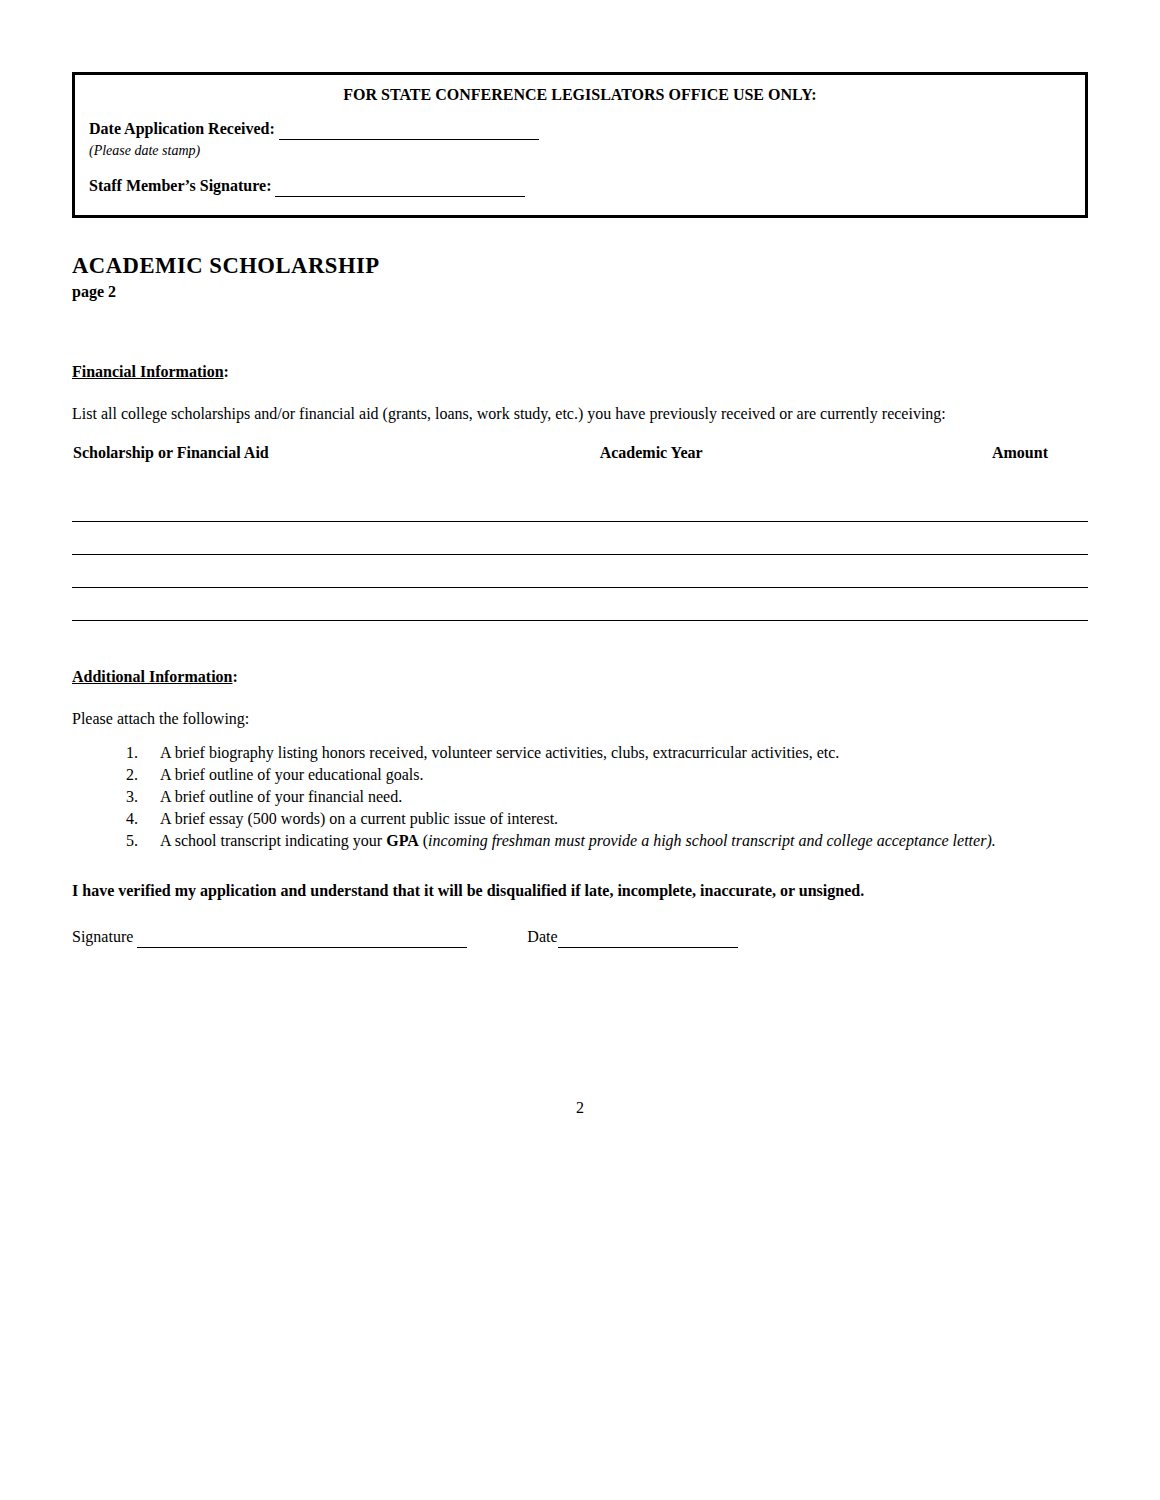FOR STATE CONFERENCE LEGISLATORS OFFICE USE ONLY:
Date Application Received:
(Please date stamp)
Staff Member’s Signature:
ACADEMIC SCHOLARSHIP
page 2
Financial Information
:
List all college scholarships and/or financial aid (grants, loans, work study, etc.) you have previously received or are currently receiving:
| Scholarship or Financial Aid | Academic Year | Amount |
| --- | --- | --- |
Additional Information
:
Please attach the following:
A brief biography listing honors received, volunteer service activities, clubs, extracurricular activities, etc.
A brief outline of your educational goals.
A brief outline of your financial need.
A brief essay (500 words) on a current public issue of interest.
A school transcript indicating your GPA (incoming freshman must provide a high school transcript and college acceptance letter).
I have verified my application and understand that it will be disqualified if late, incomplete, inaccurate, or unsigned.
Signature Date
2